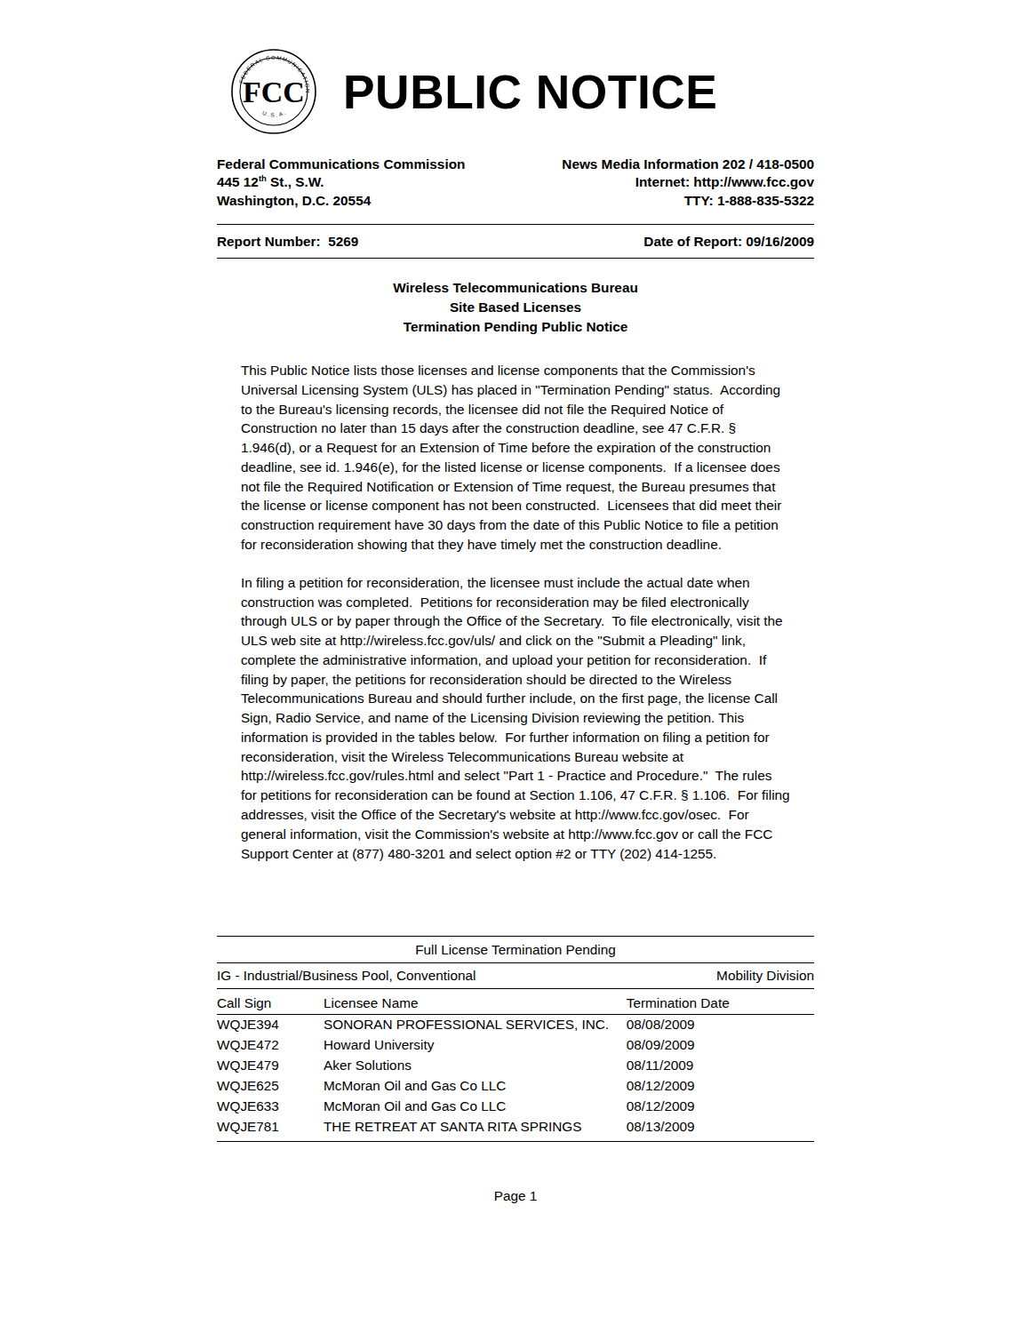FCC FEDERAL COMMUNICATIONS COMMISSION U.S.A.
PUBLIC NOTICE
Federal Communications Commission
445 12th St., S.W.
Washington, D.C. 20554
News Media Information 202 / 418-0500
Internet: http://www.fcc.gov
TTY: 1-888-835-5322
Report Number: 5269
Date of Report: 09/16/2009
Wireless Telecommunications Bureau
Site Based Licenses
Termination Pending Public Notice
This Public Notice lists those licenses and license components that the Commission's Universal Licensing System (ULS) has placed in "Termination Pending" status. According to the Bureau's licensing records, the licensee did not file the Required Notice of Construction no later than 15 days after the construction deadline, see 47 C.F.R. § 1.946(d), or a Request for an Extension of Time before the expiration of the construction deadline, see id. 1.946(e), for the listed license or license components. If a licensee does not file the Required Notification or Extension of Time request, the Bureau presumes that the license or license component has not been constructed. Licensees that did meet their construction requirement have 30 days from the date of this Public Notice to file a petition for reconsideration showing that they have timely met the construction deadline.
In filing a petition for reconsideration, the licensee must include the actual date when construction was completed. Petitions for reconsideration may be filed electronically through ULS or by paper through the Office of the Secretary. To file electronically, visit the ULS web site at http://wireless.fcc.gov/uls/ and click on the "Submit a Pleading" link, complete the administrative information, and upload your petition for reconsideration. If filing by paper, the petitions for reconsideration should be directed to the Wireless Telecommunications Bureau and should further include, on the first page, the license Call Sign, Radio Service, and name of the Licensing Division reviewing the petition. This information is provided in the tables below. For further information on filing a petition for reconsideration, visit the Wireless Telecommunications Bureau website at http://wireless.fcc.gov/rules.html and select "Part 1 - Practice and Procedure." The rules for petitions for reconsideration can be found at Section 1.106, 47 C.F.R. § 1.106. For filing addresses, visit the Office of the Secretary's website at http://www.fcc.gov/osec. For general information, visit the Commission's website at http://www.fcc.gov or call the FCC Support Center at (877) 480-3201 and select option #2 or TTY (202) 414-1255.
Full License Termination Pending
IG - Industrial/Business Pool, Conventional
Mobility Division
| Call Sign | Licensee Name | Termination Date |
| --- | --- | --- |
| WQJE394 | SONORAN PROFESSIONAL SERVICES, INC. | 08/08/2009 |
| WQJE472 | Howard University | 08/09/2009 |
| WQJE479 | Aker Solutions | 08/11/2009 |
| WQJE625 | McMoran Oil and Gas Co LLC | 08/12/2009 |
| WQJE633 | McMoran Oil and Gas Co LLC | 08/12/2009 |
| WQJE781 | THE RETREAT AT SANTA RITA SPRINGS | 08/13/2009 |
Page 1